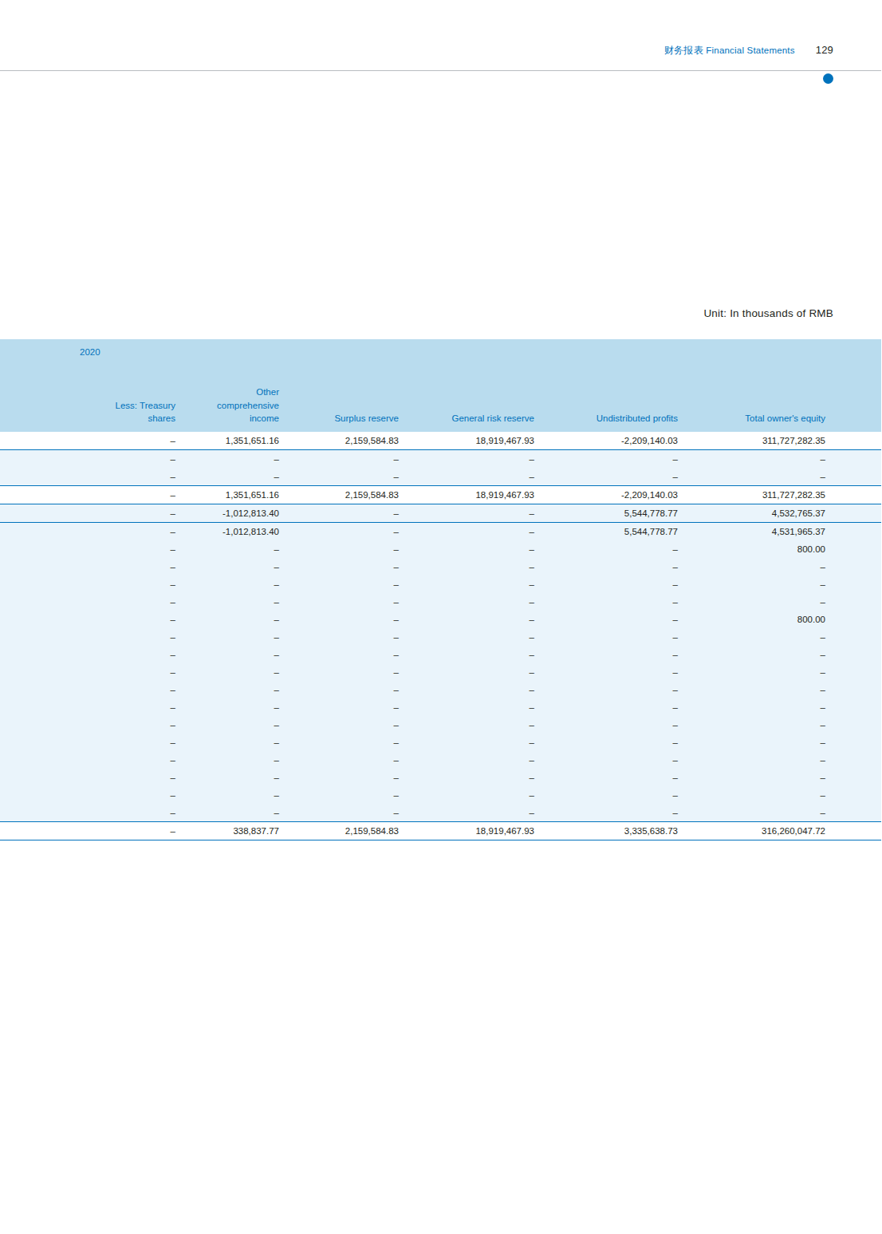财务报表 Financial Statements 129
Unit: In thousands of RMB
| | 2020 | | | | | | |
| --- | --- | --- | --- | --- | --- | --- | --- |
| | Less: Treasury shares | Other comprehensive income | Surplus reserve | General risk reserve | Undistributed profits | Total owner's equity | |
| | – | 1,351,651.16 | 2,159,584.83 | 18,919,467.93 | -2,209,140.03 | 311,727,282.35 | |
| | – | – | – | – | – | – | |
| | – | – | – | – | – | – | |
| | – | 1,351,651.16 | 2,159,584.83 | 18,919,467.93 | -2,209,140.03 | 311,727,282.35 | |
| | – | -1,012,813.40 | – | – | 5,544,778.77 | 4,532,765.37 | |
| | – | -1,012,813.40 | – | – | 5,544,778.77 | 4,531,965.37 | |
| | – | – | – | – | – | 800.00 | |
| | – | – | – | – | – | – | |
| | – | – | – | – | – | – | |
| | – | – | – | – | – | – | |
| | – | – | – | – | – | 800.00 | |
| | – | – | – | – | – | – | |
| | – | – | – | – | – | – | |
| | – | – | – | – | – | – | |
| | – | – | – | – | – | – | |
| | – | – | – | – | – | – | |
| | – | – | – | – | – | – | |
| | – | – | – | – | – | – | |
| | – | – | – | – | – | – | |
| | – | – | – | – | – | – | |
| | – | – | – | – | – | – | |
| | – | – | – | – | – | – | |
| | – | 338,837.77 | 2,159,584.83 | 18,919,467.93 | 3,335,638.73 | 316,260,047.72 | |